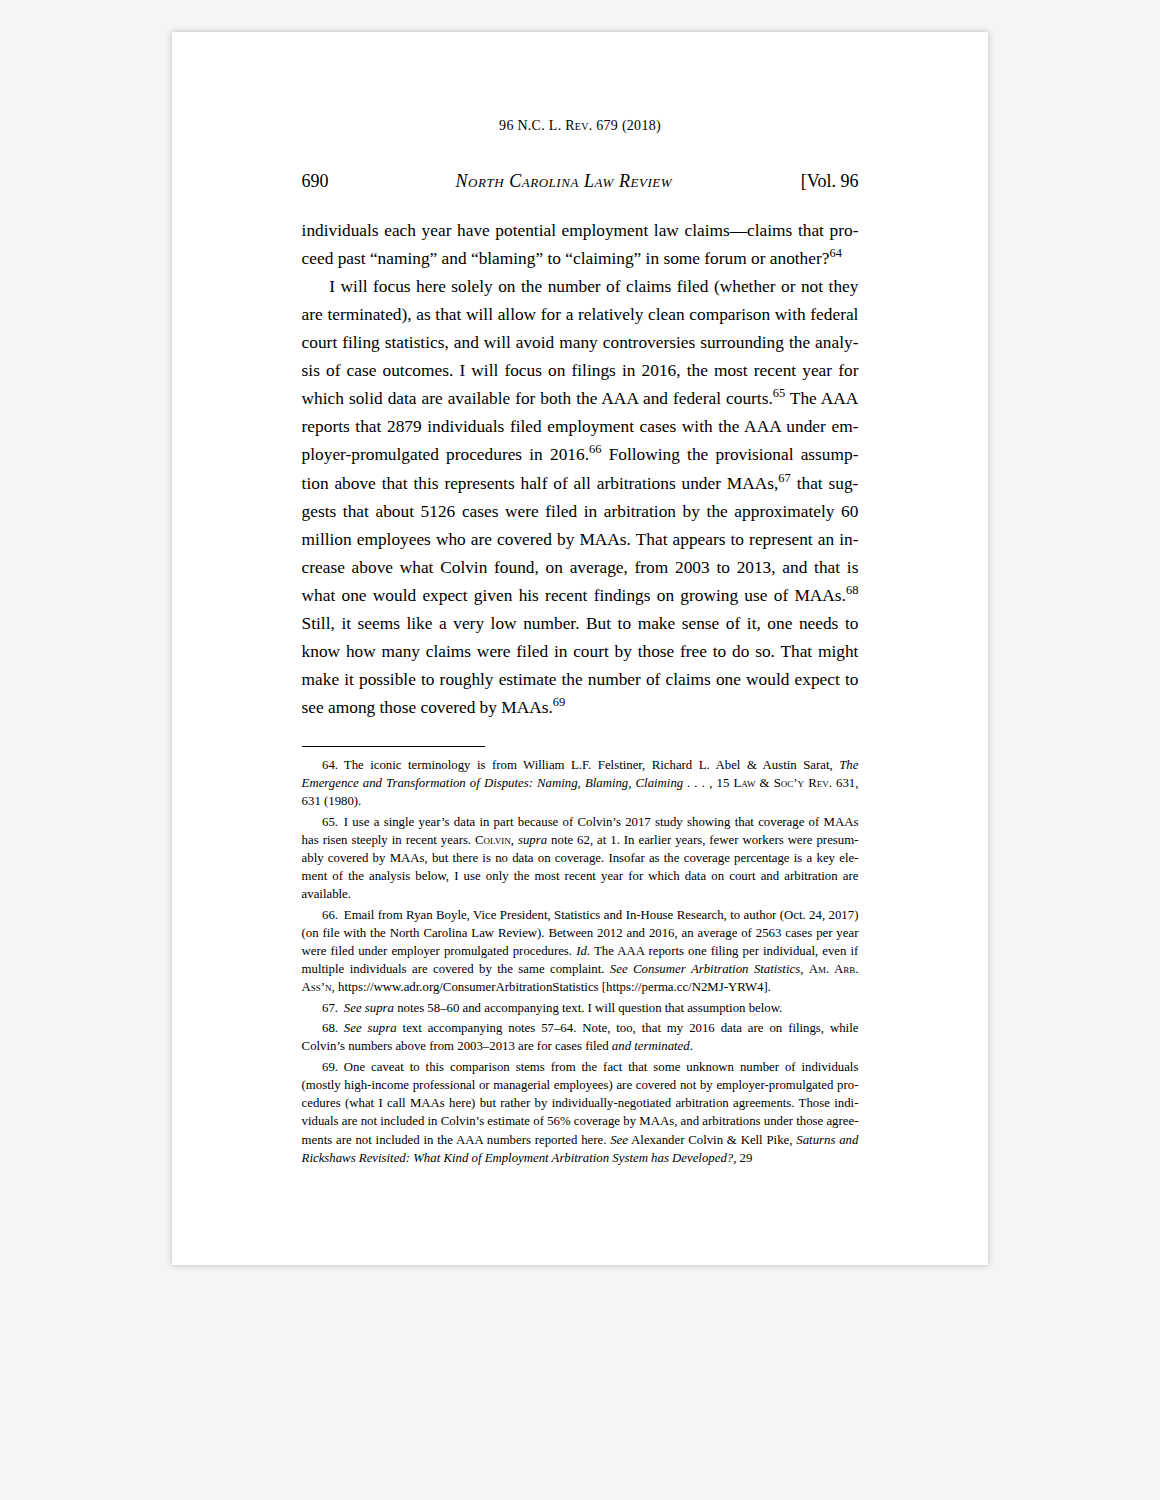96 N.C. L. Rev. 679 (2018)
690
North Carolina Law Review
[Vol. 96
individuals each year have potential employment law claims—claims that proceed past “naming” and “blaming” to “claiming” in some forum or another?64
I will focus here solely on the number of claims filed (whether or not they are terminated), as that will allow for a relatively clean comparison with federal court filing statistics, and will avoid many controversies surrounding the analysis of case outcomes. I will focus on filings in 2016, the most recent year for which solid data are available for both the AAA and federal courts.65 The AAA reports that 2879 individuals filed employment cases with the AAA under employer-promulgated procedures in 2016.66 Following the provisional assumption above that this represents half of all arbitrations under MAAs,67 that suggests that about 5126 cases were filed in arbitration by the approximately 60 million employees who are covered by MAAs. That appears to represent an increase above what Colvin found, on average, from 2003 to 2013, and that is what one would expect given his recent findings on growing use of MAAs.68 Still, it seems like a very low number. But to make sense of it, one needs to know how many claims were filed in court by those free to do so. That might make it possible to roughly estimate the number of claims one would expect to see among those covered by MAAs.69
64. The iconic terminology is from William L.F. Felstiner, Richard L. Abel & Austin Sarat, The Emergence and Transformation of Disputes: Naming, Blaming, Claiming . . . , 15 Law & Soc’y Rev. 631, 631 (1980).
65. I use a single year’s data in part because of Colvin’s 2017 study showing that coverage of MAAs has risen steeply in recent years. Colvin, supra note 62, at 1. In earlier years, fewer workers were presumably covered by MAAs, but there is no data on coverage. Insofar as the coverage percentage is a key element of the analysis below, I use only the most recent year for which data on court and arbitration are available.
66. Email from Ryan Boyle, Vice President, Statistics and In-House Research, to author (Oct. 24, 2017) (on file with the North Carolina Law Review). Between 2012 and 2016, an average of 2563 cases per year were filed under employer promulgated procedures. Id. The AAA reports one filing per individual, even if multiple individuals are covered by the same complaint. See Consumer Arbitration Statistics, Am. Arb. Ass’n, https://www.adr.org/ConsumerArbitrationStatistics [https://perma.cc/N2MJ-YRW4].
67. See supra notes 58–60 and accompanying text. I will question that assumption below.
68. See supra text accompanying notes 57–64. Note, too, that my 2016 data are on filings, while Colvin’s numbers above from 2003–2013 are for cases filed and terminated.
69. One caveat to this comparison stems from the fact that some unknown number of individuals (mostly high-income professional or managerial employees) are covered not by employer-promulgated procedures (what I call MAAs here) but rather by individually-negotiated arbitration agreements. Those individuals are not included in Colvin’s estimate of 56% coverage by MAAs, and arbitrations under those agreements are not included in the AAA numbers reported here. See Alexander Colvin & Kell Pike, Saturns and Rickshaws Revisited: What Kind of Employment Arbitration System has Developed?, 29